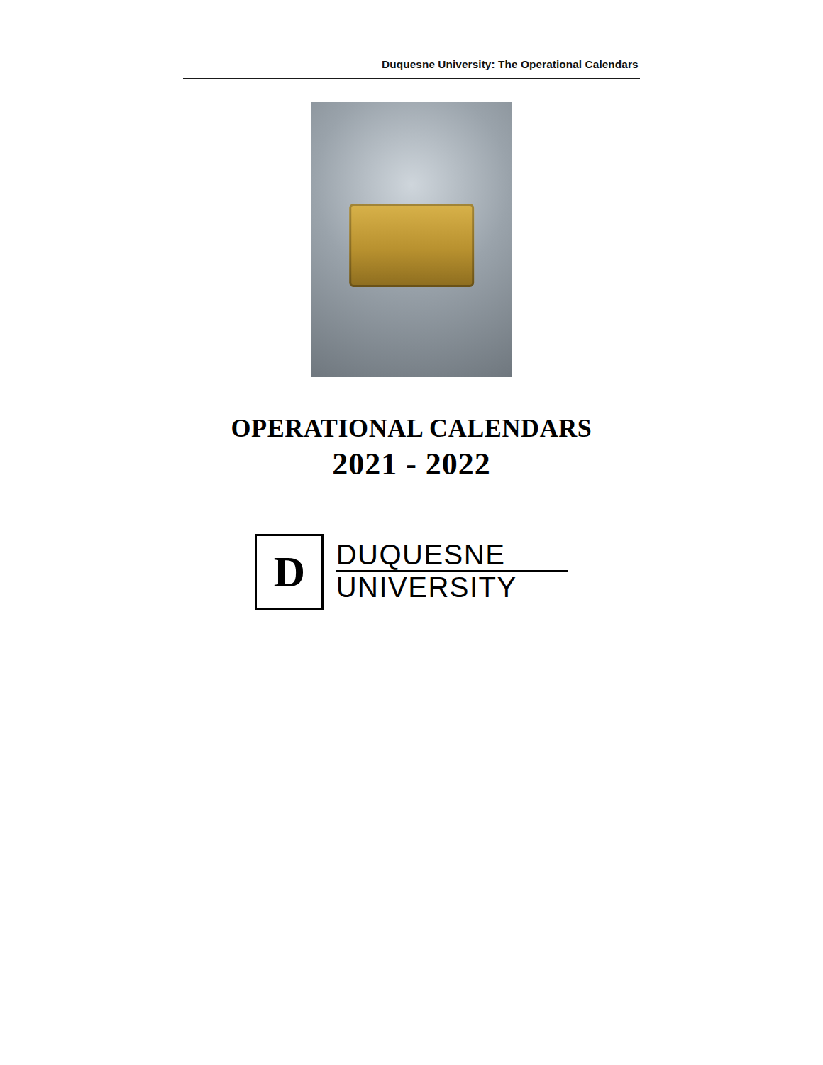Duquesne University: The Operational Calendars
OPERATIONAL CALENDARS
2021 - 2022
D
DUQUESNE UNIVERSITY